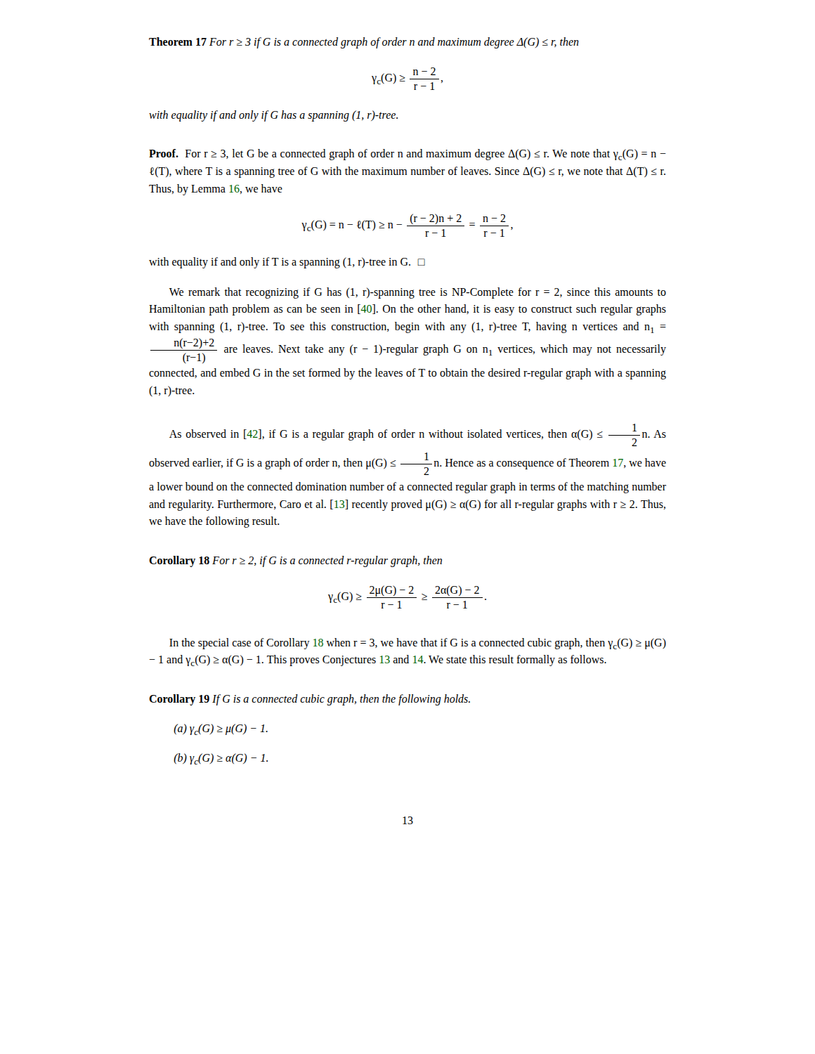Theorem 17 For r ≥ 3 if G is a connected graph of order n and maximum degree Δ(G) ≤ r, then
γc(G) ≥ n − 2 r − 1,
with equality if and only if G has a spanning (1, r)-tree.
Proof. For r ≥ 3, let G be a connected graph of order n and maximum degree Δ(G) ≤ r. We note that γc(G) = n − ℓ(T), where T is a spanning tree of G with the maximum number of leaves. Since Δ(G) ≤ r, we note that Δ(T) ≤ r. Thus, by Lemma 16, we have
γc(G) = n − ℓ(T) ≥ n − (r − 2)n + 2 r − 1 = n − 2 r − 1,
with equality if and only if T is a spanning (1, r)-tree in G. □
We remark that recognizing if G has (1, r)-spanning tree is NP-Complete for r = 2, since this amounts to Hamiltonian path problem as can be seen in [40]. On the other hand, it is easy to construct such regular graphs with spanning (1, r)-tree. To see this construction, begin with any (1, r)-tree T, having n vertices and n1 = n(r−2)+2(r−1) are leaves. Next take any (r − 1)-regular graph G on n1 vertices, which may not necessarily connected, and embed G in the set formed by the leaves of T to obtain the desired r-regular graph with a spanning (1, r)-tree.
As observed in [42], if G is a regular graph of order n without isolated vertices, then α(G) ≤ 12n. As observed earlier, if G is a graph of order n, then μ(G) ≤ 12n. Hence as a consequence of Theorem 17, we have a lower bound on the connected domination number of a connected regular graph in terms of the matching number and regularity. Furthermore, Caro et al. [13] recently proved μ(G) ≥ α(G) for all r-regular graphs with r ≥ 2. Thus, we have the following result.
Corollary 18 For r ≥ 2, if G is a connected r-regular graph, then
γc(G) ≥ 2μ(G) − 2 r − 1 ≥ 2α(G) − 2 r − 1.
In the special case of Corollary 18 when r = 3, we have that if G is a connected cubic graph, then γc(G) ≥ μ(G) − 1 and γc(G) ≥ α(G) − 1. This proves Conjectures 13 and 14. We state this result formally as follows.
Corollary 19 If G is a connected cubic graph, then the following holds.
(a) γc(G) ≥ μ(G) − 1.
(b) γc(G) ≥ α(G) − 1.
13